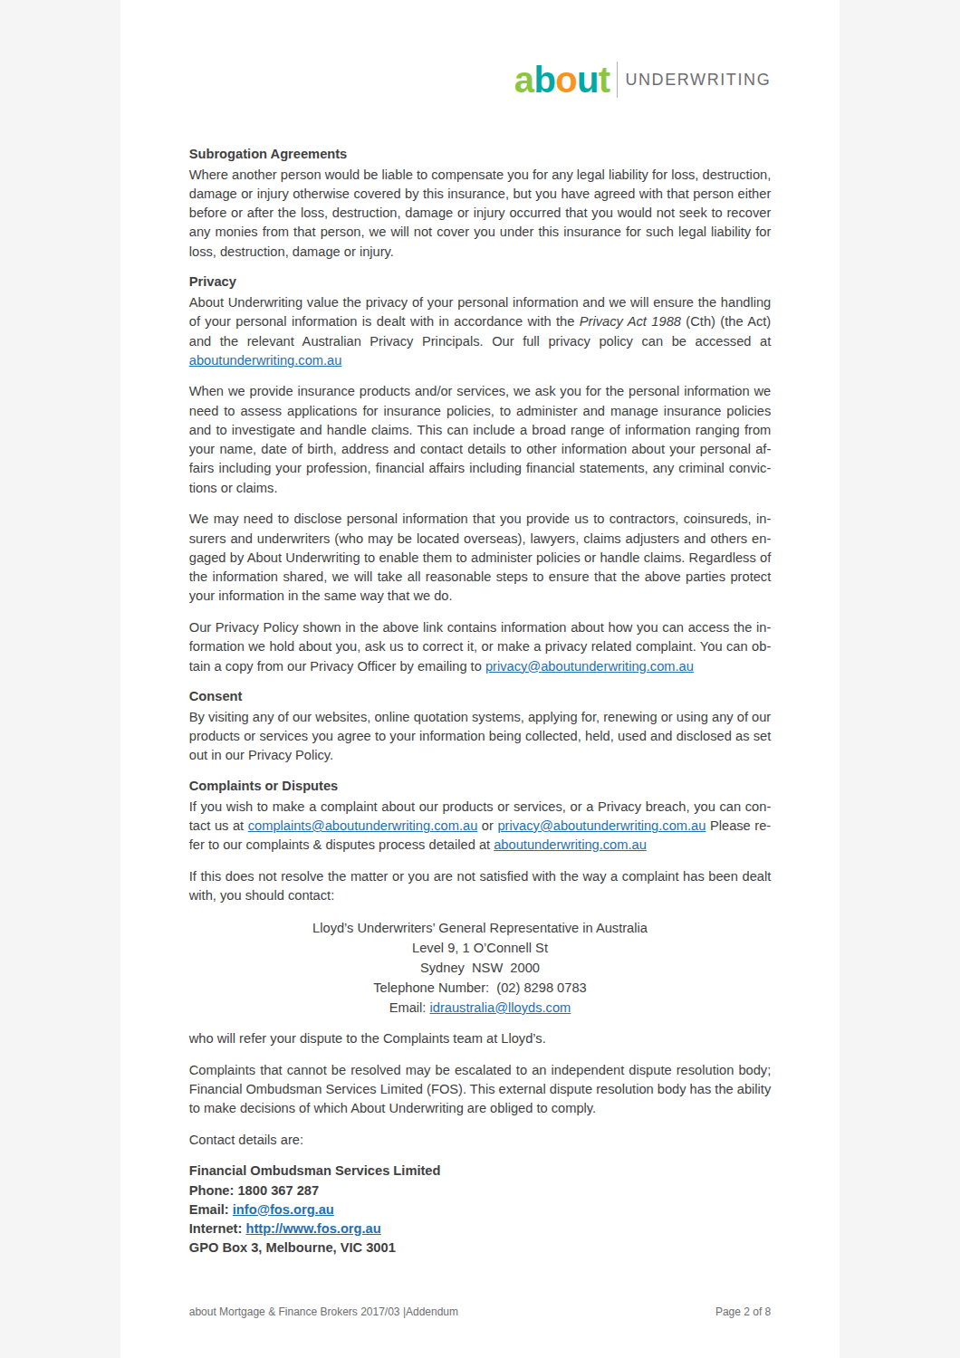about Underwriting
Subrogation Agreements
Where another person would be liable to compensate you for any legal liability for loss, destruction, damage or injury otherwise covered by this insurance, but you have agreed with that person either before or after the loss, destruction, damage or injury occurred that you would not seek to recover any monies from that person, we will not cover you under this insurance for such legal liability for loss, destruction, damage or injury.
Privacy
About Underwriting value the privacy of your personal information and we will ensure the handling of your personal information is dealt with in accordance with the Privacy Act 1988 (Cth) (the Act) and the relevant Australian Privacy Principals. Our full privacy policy can be accessed at aboutunderwriting.com.au
When we provide insurance products and/or services, we ask you for the personal information we need to assess applications for insurance policies, to administer and manage insurance policies and to investigate and handle claims. This can include a broad range of information ranging from your name, date of birth, address and contact details to other information about your personal affairs including your profession, financial affairs including financial statements, any criminal convictions or claims.
We may need to disclose personal information that you provide us to contractors, coinsureds, insurers and underwriters (who may be located overseas), lawyers, claims adjusters and others engaged by About Underwriting to enable them to administer policies or handle claims. Regardless of the information shared, we will take all reasonable steps to ensure that the above parties protect your information in the same way that we do.
Our Privacy Policy shown in the above link contains information about how you can access the information we hold about you, ask us to correct it, or make a privacy related complaint. You can obtain a copy from our Privacy Officer by emailing to privacy@aboutunderwriting.com.au
Consent
By visiting any of our websites, online quotation systems, applying for, renewing or using any of our products or services you agree to your information being collected, held, used and disclosed as set out in our Privacy Policy.
Complaints or Disputes
If you wish to make a complaint about our products or services, or a Privacy breach, you can contact us at complaints@aboutunderwriting.com.au or privacy@aboutunderwriting.com.au Please refer to our complaints & disputes process detailed at aboutunderwriting.com.au
If this does not resolve the matter or you are not satisfied with the way a complaint has been dealt with, you should contact:
Lloyd’s Underwriters’ General Representative in Australia
Level 9, 1 O’Connell St
Sydney NSW 2000
Telephone Number: (02) 8298 0783
Email: idraustralia@lloyds.com
who will refer your dispute to the Complaints team at Lloyd’s.
Complaints that cannot be resolved may be escalated to an independent dispute resolution body; Financial Ombudsman Services Limited (FOS). This external dispute resolution body has the ability to make decisions of which About Underwriting are obliged to comply.
Contact details are:
Financial Ombudsman Services Limited
Phone: 1800 367 287
Email: info@fos.org.au
Internet: http://www.fos.org.au
GPO Box 3, Melbourne, VIC 3001
about Mortgage & Finance Brokers 2017/03 |Addendum Page 2 of 8